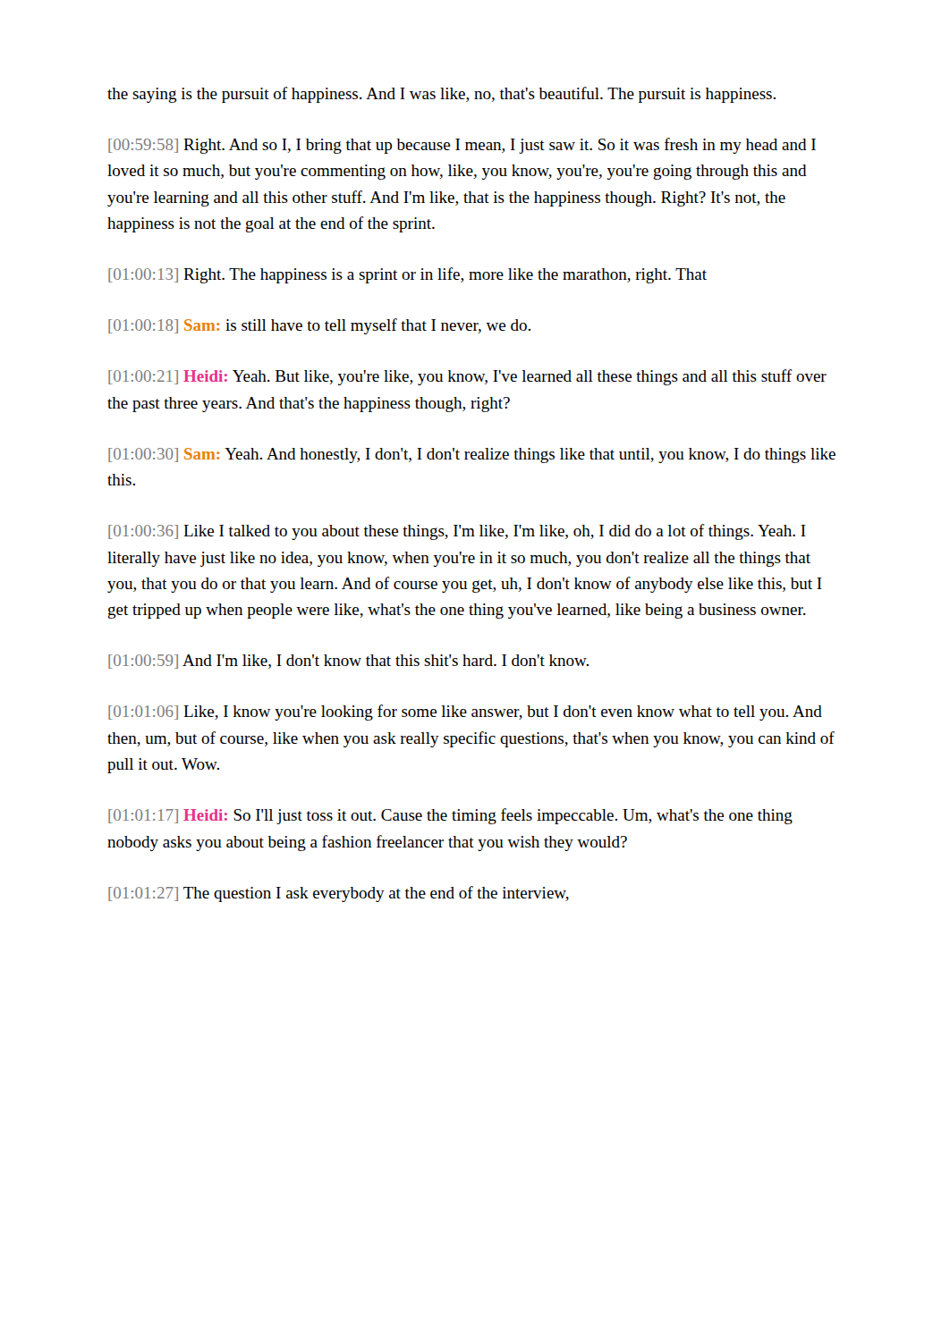the saying is the pursuit of happiness. And I was like, no, that's beautiful. The pursuit is happiness.
[00:59:58] Right. And so I, I bring that up because I mean, I just saw it. So it was fresh in my head and I loved it so much, but you're commenting on how, like, you know, you're, you're going through this and you're learning and all this other stuff. And I'm like, that is the happiness though. Right? It's not, the happiness is not the goal at the end of the sprint.
[01:00:13] Right. The happiness is a sprint or in life, more like the marathon, right. That
[01:00:18] Sam: is still have to tell myself that I never, we do.
[01:00:21] Heidi: Yeah. But like, you're like, you know, I've learned all these things and all this stuff over the past three years. And that's the happiness though, right?
[01:00:30] Sam: Yeah. And honestly, I don't, I don't realize things like that until, you know, I do things like this.
[01:00:36] Like I talked to you about these things, I'm like, I'm like, oh, I did do a lot of things. Yeah. I literally have just like no idea, you know, when you're in it so much, you don't realize all the things that you, that you do or that you learn. And of course you get, uh, I don't know of anybody else like this, but I get tripped up when people were like, what's the one thing you've learned, like being a business owner.
[01:00:59] And I'm like, I don't know that this shit's hard. I don't know.
[01:01:06] Like, I know you're looking for some like answer, but I don't even know what to tell you. And then, um, but of course, like when you ask really specific questions, that's when you know, you can kind of pull it out. Wow.
[01:01:17] Heidi: So I'll just toss it out. Cause the timing feels impeccable. Um, what's the one thing nobody asks you about being a fashion freelancer that you wish they would?
[01:01:27] The question I ask everybody at the end of the interview,